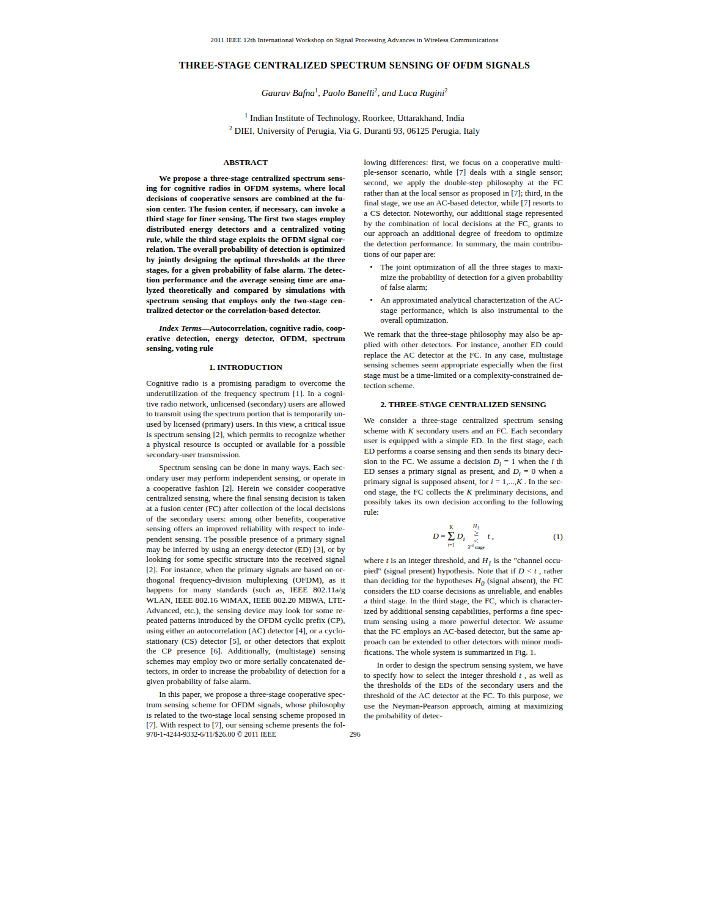2011 IEEE 12th International Workshop on Signal Processing Advances in Wireless Communications
THREE-STAGE CENTRALIZED SPECTRUM SENSING OF OFDM SIGNALS
Gaurav Bafna1, Paolo Banelli2, and Luca Rugini2
1 Indian Institute of Technology, Roorkee, Uttarakhand, India
2 DIEI, University of Perugia, Via G. Duranti 93, 06125 Perugia, Italy
ABSTRACT
We propose a three-stage centralized spectrum sensing for cognitive radios in OFDM systems, where local decisions of cooperative sensors are combined at the fusion center. The fusion center, if necessary, can invoke a third stage for finer sensing. The first two stages employ distributed energy detectors and a centralized voting rule, while the third stage exploits the OFDM signal correlation. The overall probability of detection is optimized by jointly designing the optimal thresholds at the three stages, for a given probability of false alarm. The detection performance and the average sensing time are analyzed theoretically and compared by simulations with spectrum sensing that employs only the two-stage centralized detector or the correlation-based detector.
Index Terms—Autocorrelation, cognitive radio, cooperative detection, energy detector, OFDM, spectrum sensing, voting rule
1. INTRODUCTION
Cognitive radio is a promising paradigm to overcome the underutilization of the frequency spectrum [1]. In a cognitive radio network, unlicensed (secondary) users are allowed to transmit using the spectrum portion that is temporarily unused by licensed (primary) users. In this view, a critical issue is spectrum sensing [2], which permits to recognize whether a physical resource is occupied or available for a possible secondary-user transmission.
Spectrum sensing can be done in many ways. Each secondary user may perform independent sensing, or operate in a cooperative fashion [2]. Herein we consider cooperative centralized sensing, where the final sensing decision is taken at a fusion center (FC) after collection of the local decisions of the secondary users: among other benefits, cooperative sensing offers an improved reliability with respect to independent sensing. The possible presence of a primary signal may be inferred by using an energy detector (ED) [3], or by looking for some specific structure into the received signal [2]. For instance, when the primary signals are based on orthogonal frequency-division multiplexing (OFDM), as it happens for many standards (such as, IEEE 802.11a/g WLAN, IEEE 802.16 WiMAX, IEEE 802.20 MBWA, LTE-Advanced, etc.), the sensing device may look for some repeated patterns introduced by the OFDM cyclic prefix (CP), using either an autocorrelation (AC) detector [4], or a cyclostationary (CS) detector [5], or other detectors that exploit the CP presence [6]. Additionally, (multistage) sensing schemes may employ two or more serially concatenated detectors, in order to increase the probability of detection for a given probability of false alarm.
In this paper, we propose a three-stage cooperative spectrum sensing scheme for OFDM signals, whose philosophy is related to the two-stage local sensing scheme proposed in [7]. With respect to [7], our sensing scheme presents the following differences: first, we focus on a cooperative multiple-sensor scenario, while [7] deals with a single sensor; second, we apply the double-step philosophy at the FC rather than at the local sensor as proposed in [7]; third, in the final stage, we use an AC-based detector, while [7] resorts to a CS detector. Noteworthy, our additional stage represented by the combination of local decisions at the FC, grants to our approach an additional degree of freedom to optimize the detection performance. In summary, the main contributions of our paper are:
The joint optimization of all the three stages to maximize the probability of detection for a given probability of false alarm;
An approximated analytical characterization of the AC-stage performance, which is also instrumental to the overall optimization.
We remark that the three-stage philosophy may also be applied with other detectors. For instance, another ED could replace the AC detector at the FC. In any case, multistage sensing schemes seem appropriate especially when the first stage must be a time-limited or a complexity-constrained detection scheme.
2. THREE-STAGE CENTRALIZED SENSING
We consider a three-stage centralized spectrum sensing scheme with K secondary users and an FC. Each secondary user is equipped with a simple ED. In the first stage, each ED performs a coarse sensing and then sends its binary decision to the FC. We assume a decision Di = 1 when the i th ED senses a primary signal as present, and Di = 0 when a primary signal is supposed absent, for i = 1,...,K . In the second stage, the FC collects the K preliminary decisions, and possibly takes its own decision according to the following rule:
D = KΣi=1 Di H1≥
<3rd stage t , (1)
where t is an integer threshold, and H1 is the "channel occupied" (signal present) hypothesis. Note that if D < t , rather than deciding for the hypotheses H0 (signal absent), the FC considers the ED coarse decisions as unreliable, and enables a third stage. In the third stage, the FC, which is characterized by additional sensing capabilities, performs a fine spectrum sensing using a more powerful detector. We assume that the FC employs an AC-based detector, but the same approach can be extended to other detectors with minor modifications. The whole system is summarized in Fig. 1.
In order to design the spectrum sensing system, we have to specify how to select the integer threshold t , as well as the thresholds of the EDs of the secondary users and the threshold of the AC detector at the FC. To this purpose, we use the Neyman-Pearson approach, aiming at maximizing the probability of detec-
978-1-4244-9332-6/11/$26.00 © 2011 IEEE
296